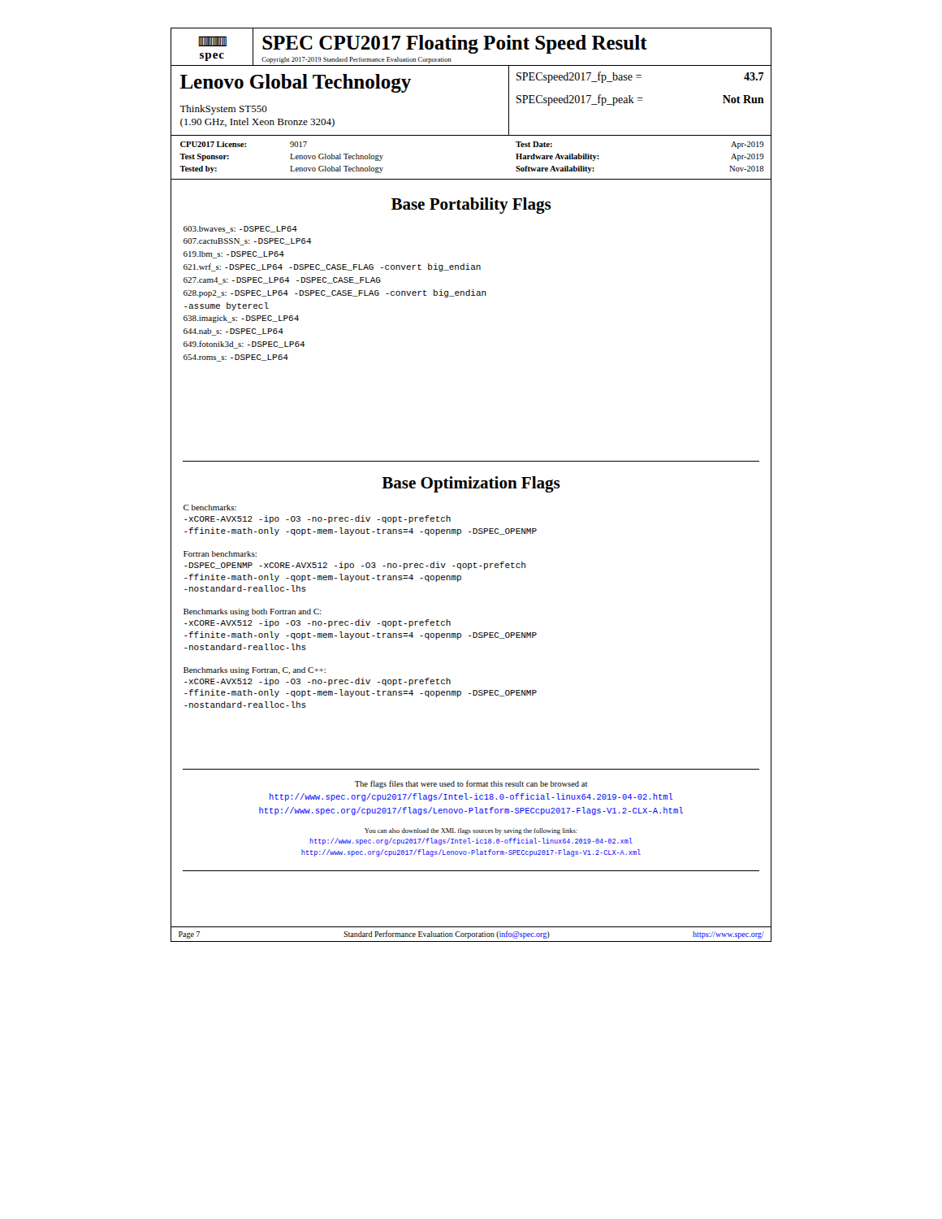▥▥▥
spec
SPEC CPU2017 Floating Point Speed Result
Copyright 2017-2019 Standard Performance Evaluation Corporation
Lenovo Global Technology
ThinkSystem ST550
(1.90 GHz, Intel Xeon Bronze 3204)
SPECspeed2017_fp_base = 43.7
SPECspeed2017_fp_peak = Not Run
CPU2017 License: 9017
Test Sponsor: Lenovo Global Technology
Tested by: Lenovo Global Technology
Test Date: Apr-2019
Hardware Availability: Apr-2019
Software Availability: Nov-2018
Base Portability Flags
603.bwaves_s: -DSPEC_LP64
607.cactuBSSN_s: -DSPEC_LP64
619.lbm_s: -DSPEC_LP64
621.wrf_s: -DSPEC_LP64 -DSPEC_CASE_FLAG -convert big_endian
627.cam4_s: -DSPEC_LP64 -DSPEC_CASE_FLAG
628.pop2_s: -DSPEC_LP64 -DSPEC_CASE_FLAG -convert big_endian
-assume byterecl
638.imagick_s: -DSPEC_LP64
644.nab_s: -DSPEC_LP64
649.fotonik3d_s: -DSPEC_LP64
654.roms_s: -DSPEC_LP64
Base Optimization Flags
C benchmarks:
-xCORE-AVX512 -ipo -O3 -no-prec-div -qopt-prefetch
-ffinite-math-only -qopt-mem-layout-trans=4 -qopenmp -DSPEC_OPENMP
Fortran benchmarks:
-DSPEC_OPENMP -xCORE-AVX512 -ipo -O3 -no-prec-div -qopt-prefetch
-ffinite-math-only -qopt-mem-layout-trans=4 -qopenmp
-nostandard-realloc-lhs
Benchmarks using both Fortran and C:
-xCORE-AVX512 -ipo -O3 -no-prec-div -qopt-prefetch
-ffinite-math-only -qopt-mem-layout-trans=4 -qopenmp -DSPEC_OPENMP
-nostandard-realloc-lhs
Benchmarks using Fortran, C, and C++:
-xCORE-AVX512 -ipo -O3 -no-prec-div -qopt-prefetch
-ffinite-math-only -qopt-mem-layout-trans=4 -qopenmp -DSPEC_OPENMP
-nostandard-realloc-lhs
The flags files that were used to format this result can be browsed at
http://www.spec.org/cpu2017/flags/Intel-ic18.0-official-linux64.2019-04-02.html
http://www.spec.org/cpu2017/flags/Lenovo-Platform-SPECcpu2017-Flags-V1.2-CLX-A.html
You can also download the XML flags sources by saving the following links:
http://www.spec.org/cpu2017/flags/Intel-ic18.0-official-linux64.2019-04-02.xml
http://www.spec.org/cpu2017/flags/Lenovo-Platform-SPECcpu2017-Flags-V1.2-CLX-A.xml
Page 7
Standard Performance Evaluation Corporation (info@spec.org)
https://www.spec.org/